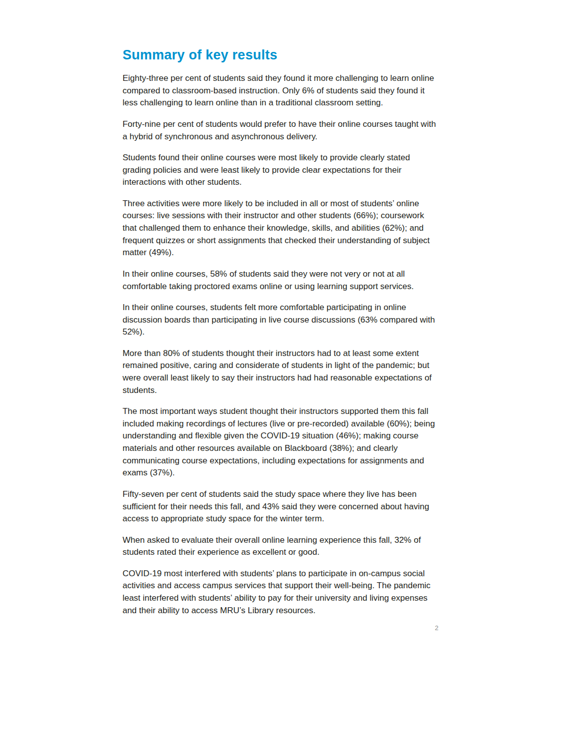Summary of key results
Eighty-three per cent of students said they found it more challenging to learn online compared to classroom-based instruction. Only 6% of students said they found it less challenging to learn online than in a traditional classroom setting.
Forty-nine per cent of students would prefer to have their online courses taught with a hybrid of synchronous and asynchronous delivery.
Students found their online courses were most likely to provide clearly stated grading policies and were least likely to provide clear expectations for their interactions with other students.
Three activities were more likely to be included in all or most of students’ online courses: live sessions with their instructor and other students (66%); coursework that challenged them to enhance their knowledge, skills, and abilities (62%); and frequent quizzes or short assignments that checked their understanding of subject matter (49%).
In their online courses, 58% of students said they were not very or not at all comfortable taking proctored exams online or using learning support services.
In their online courses, students felt more comfortable participating in online discussion boards than participating in live course discussions (63% compared with 52%).
More than 80% of students thought their instructors had to at least some extent remained positive, caring and considerate of students in light of the pandemic; but were overall least likely to say their instructors had had reasonable expectations of students.
The most important ways student thought their instructors supported them this fall included making recordings of lectures (live or pre-recorded) available (60%); being understanding and flexible given the COVID-19 situation (46%); making course materials and other resources available on Blackboard (38%); and clearly communicating course expectations, including expectations for assignments and exams (37%).
Fifty-seven per cent of students said the study space where they live has been sufficient for their needs this fall, and 43% said they were concerned about having access to appropriate study space for the winter term.
When asked to evaluate their overall online learning experience this fall, 32% of students rated their experience as excellent or good.
COVID-19 most interfered with students’ plans to participate in on-campus social activities and access campus services that support their well-being. The pandemic least interfered with students’ ability to pay for their university and living expenses and their ability to access MRU’s Library resources.
2